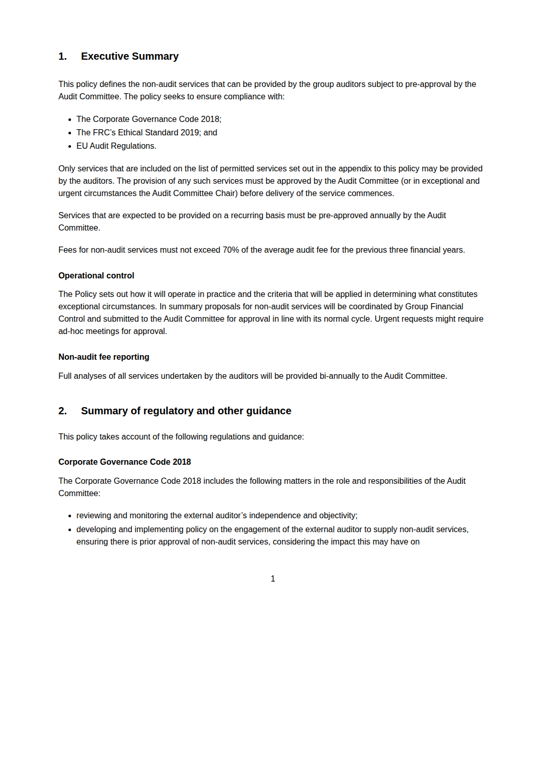1. Executive Summary
This policy defines the non-audit services that can be provided by the group auditors subject to pre-approval by the Audit Committee. The policy seeks to ensure compliance with:
The Corporate Governance Code 2018;
The FRC’s Ethical Standard 2019; and
EU Audit Regulations.
Only services that are included on the list of permitted services set out in the appendix to this policy may be provided by the auditors. The provision of any such services must be approved by the Audit Committee (or in exceptional and urgent circumstances the Audit Committee Chair) before delivery of the service commences.
Services that are expected to be provided on a recurring basis must be pre-approved annually by the Audit Committee.
Fees for non-audit services must not exceed 70% of the average audit fee for the previous three financial years.
Operational control
The Policy sets out how it will operate in practice and the criteria that will be applied in determining what constitutes exceptional circumstances. In summary proposals for non-audit services will be coordinated by Group Financial Control and submitted to the Audit Committee for approval in line with its normal cycle. Urgent requests might require ad-hoc meetings for approval.
Non-audit fee reporting
Full analyses of all services undertaken by the auditors will be provided bi-annually to the Audit Committee.
2. Summary of regulatory and other guidance
This policy takes account of the following regulations and guidance:
Corporate Governance Code 2018
The Corporate Governance Code 2018 includes the following matters in the role and responsibilities of the Audit Committee:
reviewing and monitoring the external auditor’s independence and objectivity;
developing and implementing policy on the engagement of the external auditor to supply non-audit services, ensuring there is prior approval of non-audit services, considering the impact this may have on
1